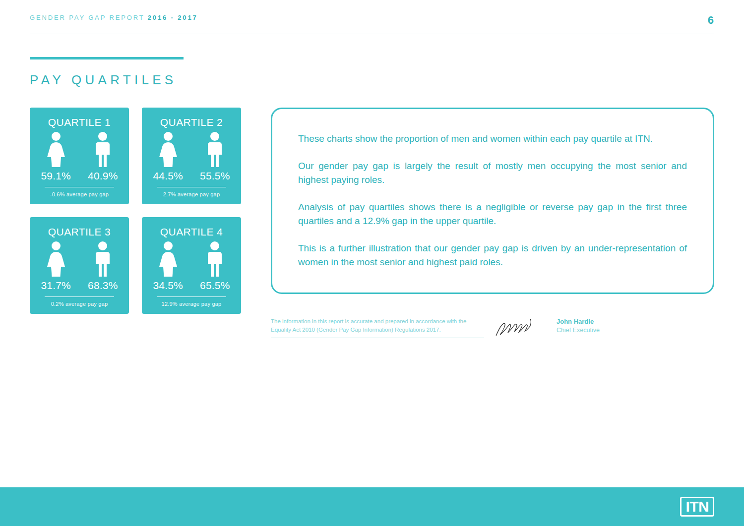Gender Pay Gap Report 2016 - 2017
6
Pay Quartiles
QUARTILE 1
59.1%
40.9%
-0.6% average pay gap
QUARTILE 2
44.5%
55.5%
2.7% average pay gap
QUARTILE 3
31.7%
68.3%
0.2% average pay gap
QUARTILE 4
34.5%
65.5%
12.9% average pay gap
These charts show the proportion of men and women within each pay quartile at ITN.
Our gender pay gap is largely the result of mostly men occupying the most senior and highest paying roles.
Analysis of pay quartiles shows there is a negligible or reverse pay gap in the first three quartiles and a 12.9% gap in the upper quartile.
This is a further illustration that our gender pay gap is driven by an under-representation of women in the most senior and highest paid roles.
The information in this report is accurate and prepared in accordance with the Equality Act 2010 (Gender Pay Gap Information) Regulations 2017.
John Hardie Chief Executive
ITN